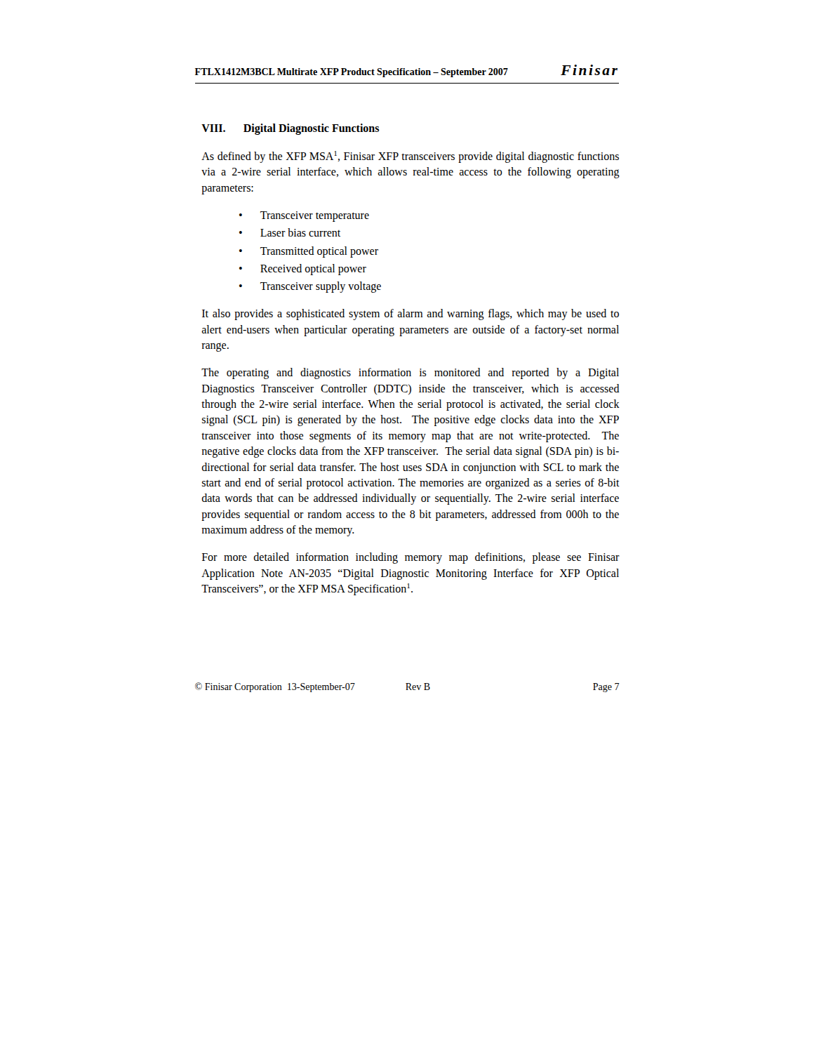FTLX1412M3BCL Multirate XFP Product Specification – September 2007
Finisar
VIII. Digital Diagnostic Functions
As defined by the XFP MSA1, Finisar XFP transceivers provide digital diagnostic functions via a 2-wire serial interface, which allows real-time access to the following operating parameters:
Transceiver temperature
Laser bias current
Transmitted optical power
Received optical power
Transceiver supply voltage
It also provides a sophisticated system of alarm and warning flags, which may be used to alert end-users when particular operating parameters are outside of a factory-set normal range.
The operating and diagnostics information is monitored and reported by a Digital Diagnostics Transceiver Controller (DDTC) inside the transceiver, which is accessed through the 2-wire serial interface. When the serial protocol is activated, the serial clock signal (SCL pin) is generated by the host. The positive edge clocks data into the XFP transceiver into those segments of its memory map that are not write-protected. The negative edge clocks data from the XFP transceiver. The serial data signal (SDA pin) is bi-directional for serial data transfer. The host uses SDA in conjunction with SCL to mark the start and end of serial protocol activation. The memories are organized as a series of 8-bit data words that can be addressed individually or sequentially. The 2-wire serial interface provides sequential or random access to the 8 bit parameters, addressed from 000h to the maximum address of the memory.
For more detailed information including memory map definitions, please see Finisar Application Note AN-2035 “Digital Diagnostic Monitoring Interface for XFP Optical Transceivers”, or the XFP MSA Specification1.
© Finisar Corporation 13-September-07
Rev B
Page 7